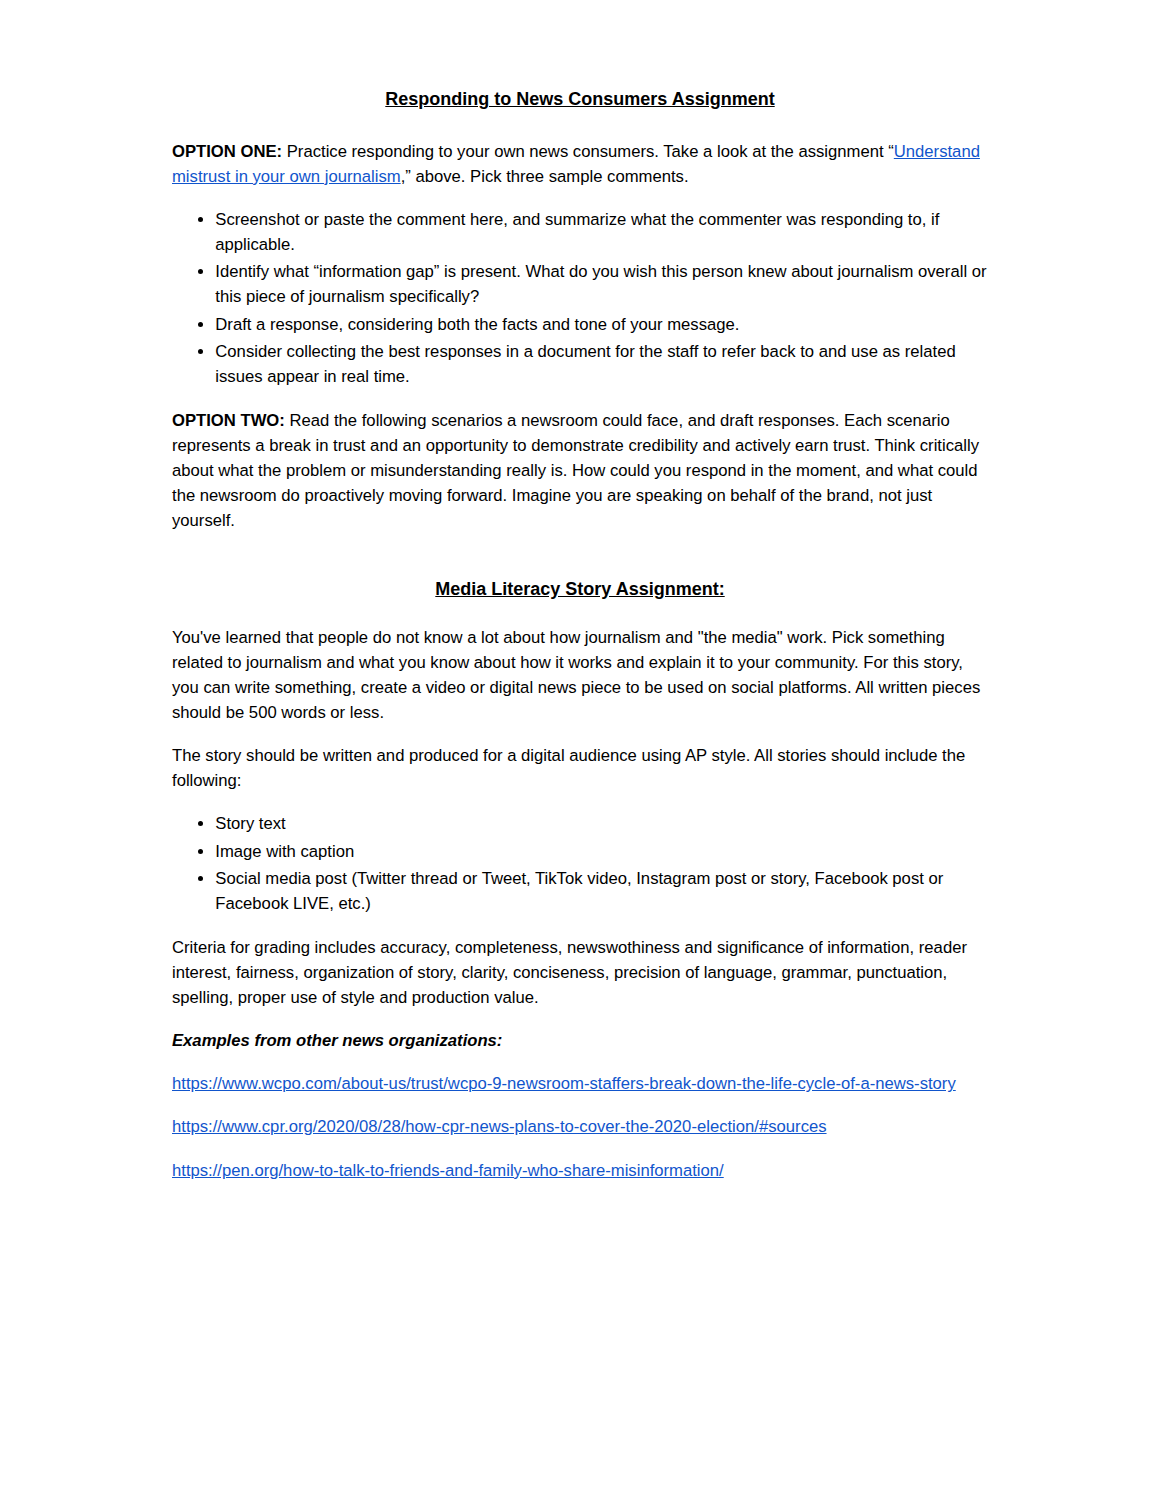Responding to News Consumers Assignment
OPTION ONE: Practice responding to your own news consumers. Take a look at the assignment “Understand mistrust in your own journalism,” above. Pick three sample comments.
Screenshot or paste the comment here, and summarize what the commenter was responding to, if applicable.
Identify what “information gap” is present. What do you wish this person knew about journalism overall or this piece of journalism specifically?
Draft a response, considering both the facts and tone of your message.
Consider collecting the best responses in a document for the staff to refer back to and use as related issues appear in real time.
OPTION TWO: Read the following scenarios a newsroom could face, and draft responses. Each scenario represents a break in trust and an opportunity to demonstrate credibility and actively earn trust. Think critically about what the problem or misunderstanding really is. How could you respond in the moment, and what could the newsroom do proactively moving forward. Imagine you are speaking on behalf of the brand, not just yourself.
Media Literacy Story Assignment:
You've learned that people do not know a lot about how journalism and "the media" work. Pick something related to journalism and what you know about how it works and explain it to your community. For this story, you can write something, create a video or digital news piece to be used on social platforms. All written pieces should be 500 words or less.
The story should be written and produced for a digital audience using AP style. All stories should include the following:
Story text
Image with caption
Social media post (Twitter thread or Tweet, TikTok video, Instagram post or story, Facebook post or Facebook LIVE, etc.)
Criteria for grading includes accuracy, completeness, newswothiness and significance of information, reader interest, fairness, organization of story, clarity, conciseness, precision of language, grammar, punctuation, spelling, proper use of style and production value.
Examples from other news organizations:
https://www.wcpo.com/about-us/trust/wcpo-9-newsroom-staffers-break-down-the-life-cycle-of-a-news-story
https://www.cpr.org/2020/08/28/how-cpr-news-plans-to-cover-the-2020-election/#sources
https://pen.org/how-to-talk-to-friends-and-family-who-share-misinformation/